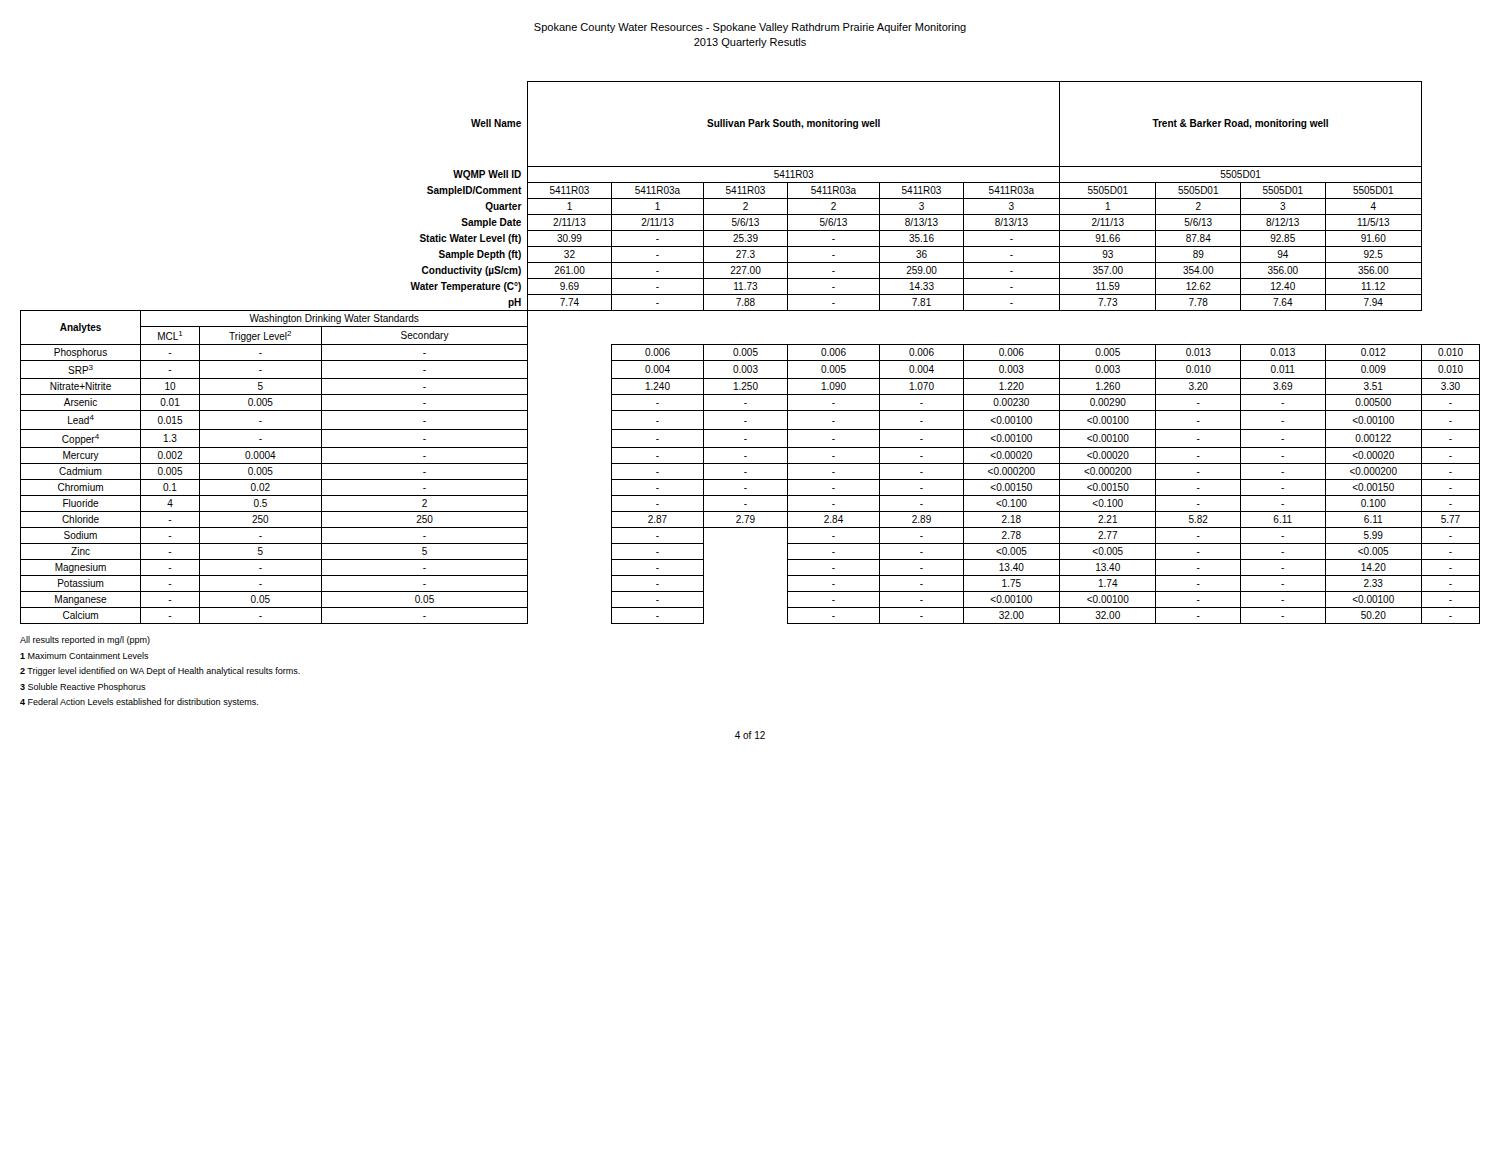Spokane County Water Resources - Spokane Valley Rathdrum Prairie Aquifer Monitoring
2013 Quarterly Resutls
| | Well Name | Sullivan Park South, monitoring well | Trent & Barker Road, monitoring well |
| | WQMP Well ID | 5411R03 | 5505D01 |
| | SampleID/Comment | 5411R03 | 5411R03a | 5411R03 | 5411R03a | 5411R03 | 5411R03a | 5505D01 | 5505D01 | 5505D01 | 5505D01 |
| | Quarter | 1 | 1 | 2 | 2 | 3 | 3 | 1 | 2 | 3 | 4 |
| | Sample Date | 2/11/13 | 2/11/13 | 5/6/13 | 5/6/13 | 8/13/13 | 8/13/13 | 2/11/13 | 5/6/13 | 8/12/13 | 11/5/13 |
| | Static Water Level (ft) | 30.99 | - | 25.39 | - | 35.16 | - | 91.66 | 87.84 | 92.85 | 91.60 |
| | Sample Depth (ft) | 32 | - | 27.3 | - | 36 | - | 93 | 89 | 94 | 92.5 |
| | Conductivity (µS/cm) | 261.00 | - | 227.00 | - | 259.00 | - | 357.00 | 354.00 | 356.00 | 356.00 |
| | Water Temperature (C°) | 9.69 | - | 11.73 | - | 14.33 | - | 11.59 | 12.62 | 12.40 | 11.12 |
| | pH | 7.74 | - | 7.88 | - | 7.81 | - | 7.73 | 7.78 | 7.64 | 7.94 |
| Analytes | Washington Drinking Water Standards | |
| MCL 1 | Trigger Level 2 | Secondary | |
| Phosphorus | - | - | - | | 0.006 | 0.005 | 0.006 | 0.006 | 0.006 | 0.005 | 0.013 | 0.013 | 0.012 | 0.010 |
| SRP 3 | - | - | - | | 0.004 | 0.003 | 0.005 | 0.004 | 0.003 | 0.003 | 0.010 | 0.011 | 0.009 | 0.010 |
| Nitrate+Nitrite | 10 | 5 | - | | 1.240 | 1.250 | 1.090 | 1.070 | 1.220 | 1.260 | 3.20 | 3.69 | 3.51 | 3.30 |
| Arsenic | 0.01 | 0.005 | - | | - | - | - | - | 0.00230 | 0.00290 | - | - | 0.00500 | - |
| Lead 4 | 0.015 | - | - | | - | - | - | - | <0.00100 | <0.00100 | - | - | <0.00100 | - |
| Copper 4 | 1.3 | - | - | | - | - | - | - | <0.00100 | <0.00100 | - | - | 0.00122 | - |
| Mercury | 0.002 | 0.0004 | - | | - | - | - | - | <0.00020 | <0.00020 | - | - | <0.00020 | - |
| Cadmium | 0.005 | 0.005 | - | | - | - | - | - | <0.000200 | <0.000200 | - | - | <0.000200 | - |
| Chromium | 0.1 | 0.02 | - | | - | - | - | - | <0.00150 | <0.00150 | - | - | <0.00150 | - |
| Fluoride | 4 | 0.5 | 2 | | - | - | - | - | <0.100 | <0.100 | - | - | 0.100 | - |
| Chloride | - | 250 | 250 | | 2.87 | 2.79 | 2.84 | 2.89 | 2.18 | 2.21 | 5.82 | 6.11 | 6.11 | 5.77 |
| Sodium | - | - | - | | - | | - | - | 2.78 | 2.77 | - | - | 5.99 | - |
| Zinc | - | 5 | 5 | | - | | - | - | <0.005 | <0.005 | - | - | <0.005 | - |
| Magnesium | - | - | - | | - | | - | - | 13.40 | 13.40 | - | - | 14.20 | - |
| Potassium | - | - | - | | - | | - | - | 1.75 | 1.74 | - | - | 2.33 | - |
| Manganese | - | 0.05 | 0.05 | | - | | - | - | <0.00100 | <0.00100 | - | - | <0.00100 | - |
| Calcium | - | - | - | | - | | - | - | 32.00 | 32.00 | - | - | 50.20 | - |
All results reported in mg/l (ppm)
1 Maximum Containment Levels
2 Trigger level identified on WA Dept of Health analytical results forms.
3 Soluble Reactive Phosphorus
4 Federal Action Levels established for distribution systems.
4 of 12